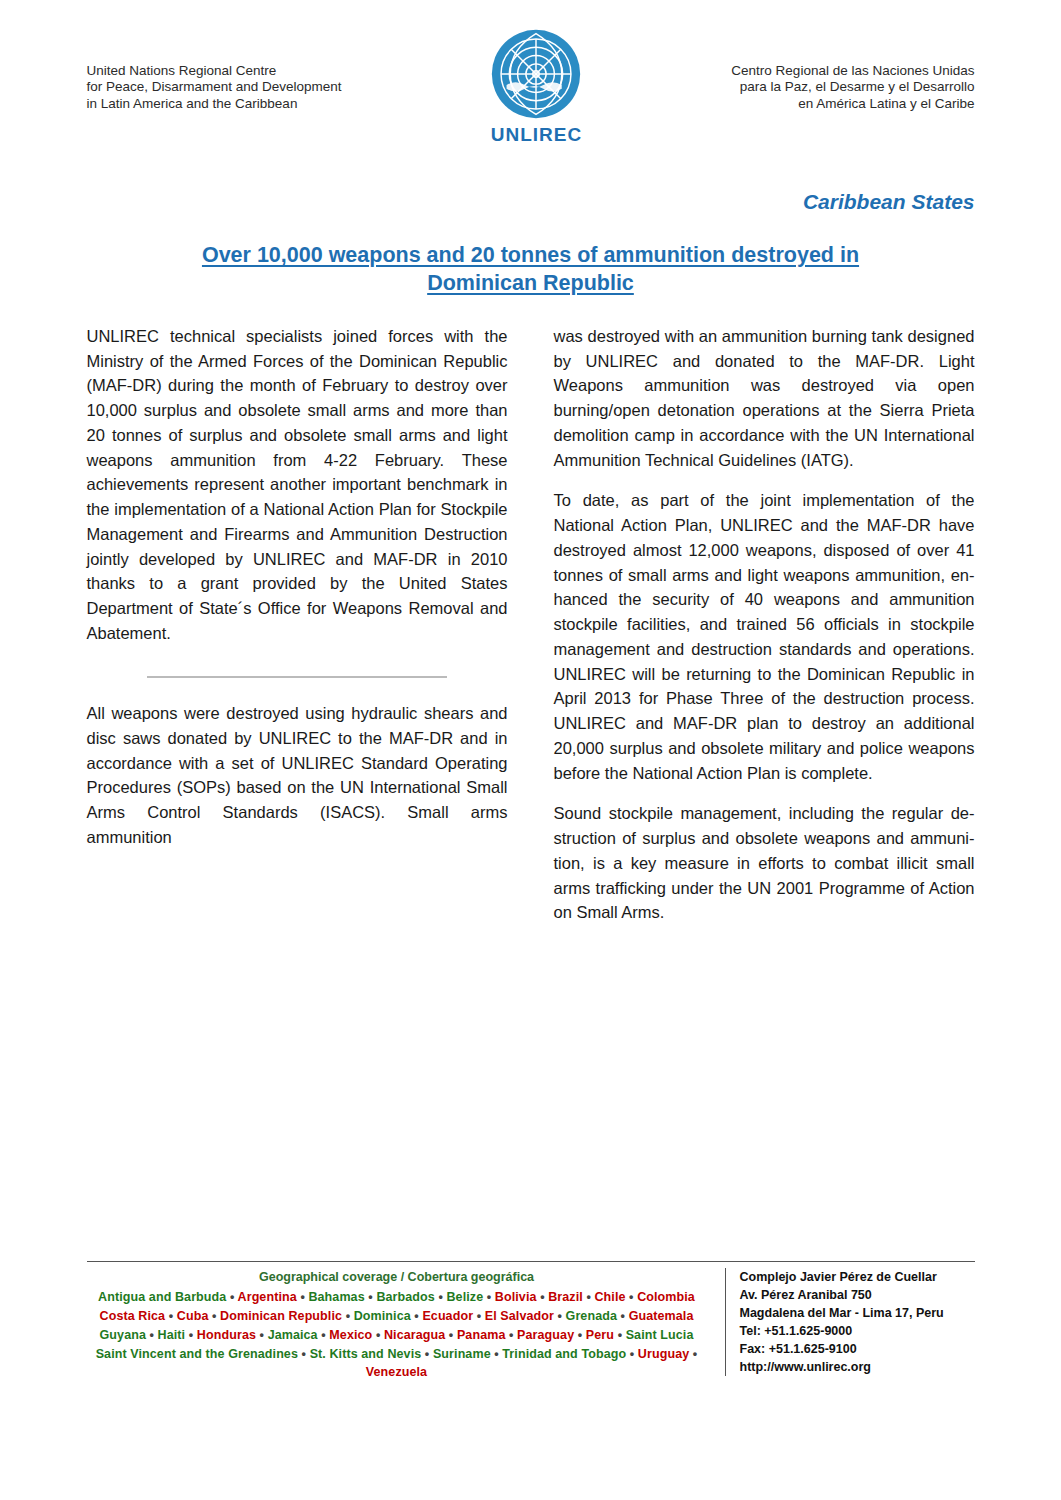United Nations Regional Centre
for Peace, Disarmament and Development
in Latin America and the Caribbean
UNLIREC
Centro Regional de las Naciones Unidas
para la Paz, el Desarme y el Desarrollo
en América Latina y el Caribe
Caribbean States
Over 10,000 weapons and 20 tonnes of ammunition destroyed in
Dominican Republic
UNLIREC technical specialists joined forces with the Ministry of the Armed Forces of the Dominican Republic (MAF-DR) during the month of February to destroy over 10,000 surplus and obsolete small arms and more than 20 tonnes of surplus and obsolete small arms and light weapons ammunition from 4-22 February. These achievements represent another important benchmark in the implementation of a National Action Plan for Stockpile Management and Firearms and Ammunition Destruction jointly developed by UNLIREC and MAF-DR in 2010 thanks to a grant provided by the United States Department of State´s Office for Weapons Removal and Abatement.
All weapons were destroyed using hydraulic shears and disc saws donated by UNLIREC to the MAF-DR and in accordance with a set of UNLIREC Standard Operating Procedures (SOPs) based on the UN International Small Arms Control Standards (ISACS). Small arms ammunition
was destroyed with an ammunition burning tank designed by UNLIREC and donated to the MAF-DR. Light Weapons ammunition was destroyed via open burning/open detonation operations at the Sierra Prieta demolition camp in accordance with the UN International Ammunition Technical Guidelines (IATG).
To date, as part of the joint implementation of the National Action Plan, UNLIREC and the MAF-DR have destroyed almost 12,000 weapons, disposed of over 41 tonnes of small arms and light weapons ammunition, enhanced the security of 40 weapons and ammunition stockpile facilities, and trained 56 officials in stockpile management and destruction standards and operations. UNLIREC will be returning to the Dominican Republic in April 2013 for Phase Three of the destruction process. UNLIREC and MAF-DR plan to destroy an additional 20,000 surplus and obsolete military and police weapons before the National Action Plan is complete.
Sound stockpile management, including the regular destruction of surplus and obsolete weapons and ammunition, is a key measure in efforts to combat illicit small arms trafficking under the UN 2001 Programme of Action on Small Arms.
Geographical coverage / Cobertura geográfica
Antigua and Barbuda • Argentina • Bahamas • Barbados • Belize • Bolivia • Brazil • Chile • Colombia
Costa Rica • Cuba • Dominican Republic • Dominica • Ecuador • El Salvador • Grenada • Guatemala
Guyana • Haiti • Honduras • Jamaica • Mexico • Nicaragua • Panama • Paraguay • Peru • Saint Lucia
Saint Vincent and the Grenadines • St. Kitts and Nevis • Suriname • Trinidad and Tobago • Uruguay • Venezuela
Complejo Javier Pérez de Cuellar
Av. Pérez Aranibal 750
Magdalena del Mar - Lima 17, Peru
Tel: +51.1.625-9000
Fax: +51.1.625-9100
http://www.unlirec.org